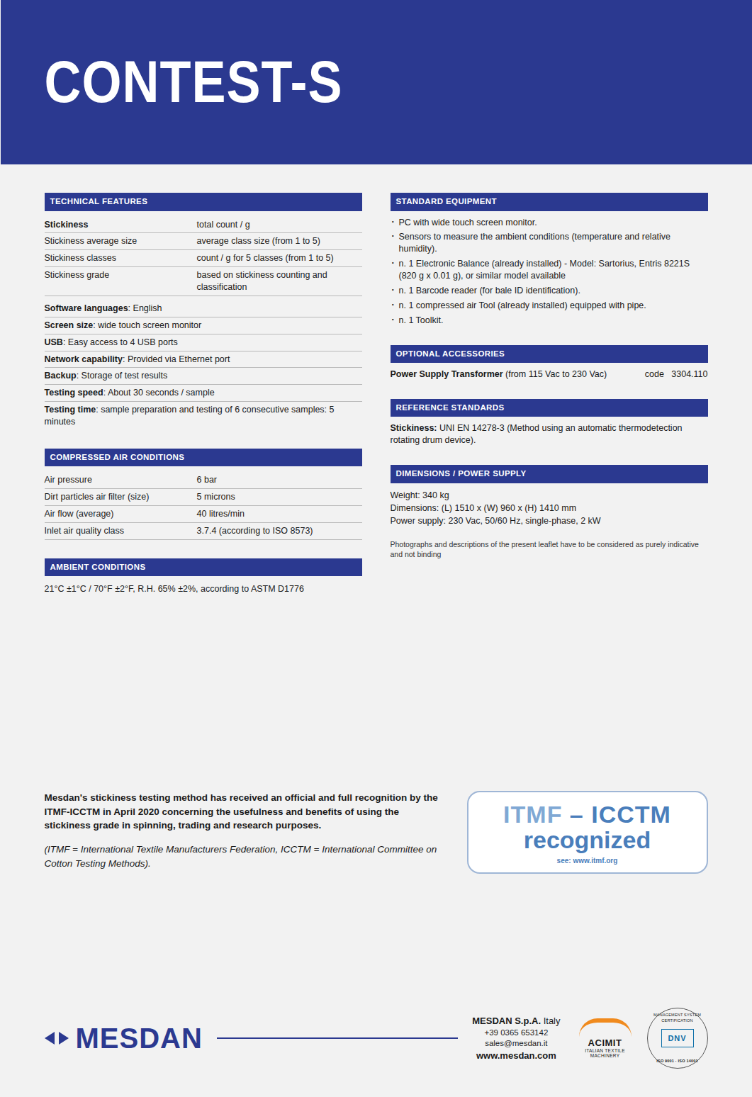CONTEST-S
TECHNICAL FEATURES
| Stickiness | total count / g |
| Stickiness average size | average class size (from 1 to 5) |
| Stickiness classes | count / g for 5 classes (from 1 to 5) |
| Stickiness grade | based on stickiness counting and classification |
| Software languages : English |
| Screen size : wide touch screen monitor |
| USB : Easy access to 4 USB ports |
| Network capability : Provided via Ethernet port |
| Backup : Storage of test results |
| Testing speed : About 30 seconds / sample |
| Testing time : sample preparation and testing of 6 consecutive samples: 5 minutes |
COMPRESSED AIR CONDITIONS
| Air pressure | 6 bar |
| Dirt particles air filter (size) | 5 microns |
| Air flow (average) | 40 litres/min |
| Inlet air quality class | 3.7.4 (according to ISO 8573) |
AMBIENT CONDITIONS
21°C ±1°C / 70°F ±2°F, R.H. 65% ±2%, according to ASTM D1776
STANDARD EQUIPMENT
PC with wide touch screen monitor.
Sensors to measure the ambient conditions (temperature and relative humidity).
n. 1 Electronic Balance (already installed) - Model: Sartorius, Entris 8221S (820 g x 0.01 g), or similar model available
n. 1 Barcode reader (for bale ID identification).
n. 1 compressed air Tool (already installed) equipped with pipe.
n. 1 Toolkit.
OPTIONAL ACCESSORIES
Power Supply Transformer (from 115 Vac to 230 Vac)
code 3304.110
REFERENCE STANDARDS
Stickiness: UNI EN 14278-3 (Method using an automatic thermodetection rotating drum device).
DIMENSIONS / POWER SUPPLY
Weight: 340 kg
Dimensions: (L) 1510 x (W) 960 x (H) 1410 mm
Power supply: 230 Vac, 50/60 Hz, single-phase, 2 kW
Photographs and descriptions of the present leaflet have to be considered as purely indicative and not binding
Mesdan's stickiness testing method has received an official and full recognition by the ITMF-ICCTM in April 2020 concerning the usefulness and benefits of using the stickiness grade in spinning, trading and research purposes.
(ITMF = International Textile Manufacturers Federation, ICCTM = International Committee on Cotton Testing Methods).
ITMF – ICCTM
recognized
see: www.itmf.org
MESDAN
MESDAN S.p.A. Italy
+39 0365 653142
sales@mesdan.it
www.mesdan.com
ACIMIT
ITALIAN TEXTILE
MACHINERY
MANAGEMENT SYSTEM CERTIFICATION
DNV
ISO 9001 · ISO 14001